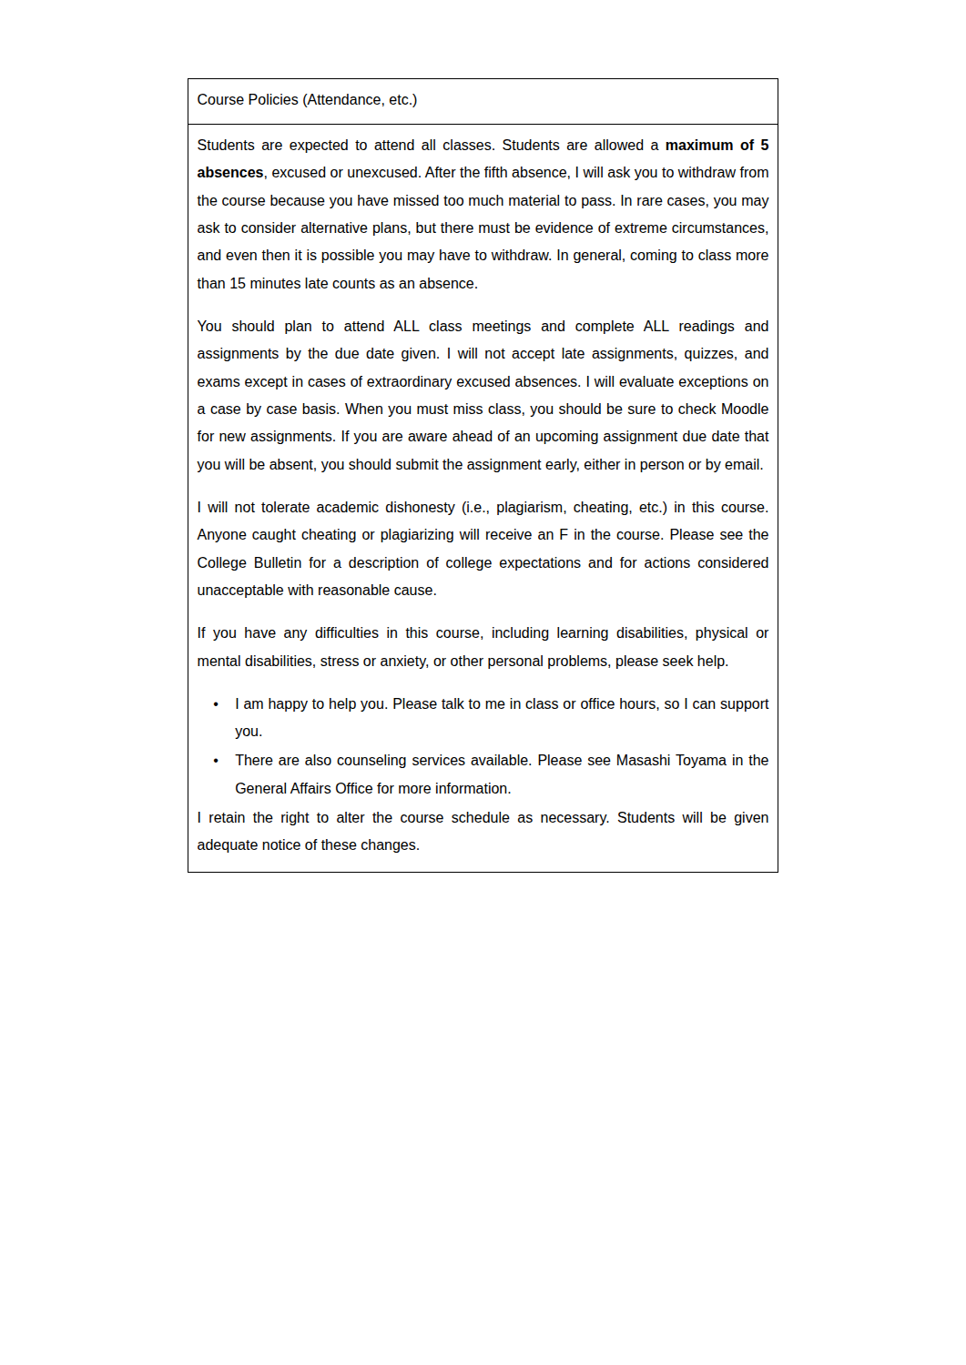| Course Policies (Attendance, etc.) |
| Students are expected to attend all classes. Students are allowed a maximum of 5 absences , excused or unexcused. After the fifth absence, I will ask you to withdraw from the course because you have missed too much material to pass. In rare cases, you may ask to consider alternative plans, but there must be evidence of extreme circumstances, and even then it is possible you may have to withdraw. In general, coming to class more than 15 minutes late counts as an absence. You should plan to attend ALL class meetings and complete ALL readings and assignments by the due date given. I will not accept late assignments, quizzes, and exams except in cases of extraordinary excused absences. I will evaluate exceptions on a case by case basis. When you must miss class, you should be sure to check Moodle for new assignments. If you are aware ahead of an upcoming assignment due date that you will be absent, you should submit the assignment early, either in person or by email. I will not tolerate academic dishonesty (i.e., plagiarism, cheating, etc.) in this course. Anyone caught cheating or plagiarizing will receive an F in the course. Please see the College Bulletin for a description of college expectations and for actions considered unacceptable with reasonable cause. If you have any difficulties in this course, including learning disabilities, physical or mental disabilities, stress or anxiety, or other personal problems, please seek help. • I am happy to help you. Please talk to me in class or office hours, so I can support you. • There are also counseling services available. Please see Masashi Toyama in the General Affairs Office for more information. I retain the right to alter the course schedule as necessary. Students will be given adequate notice of these changes. |